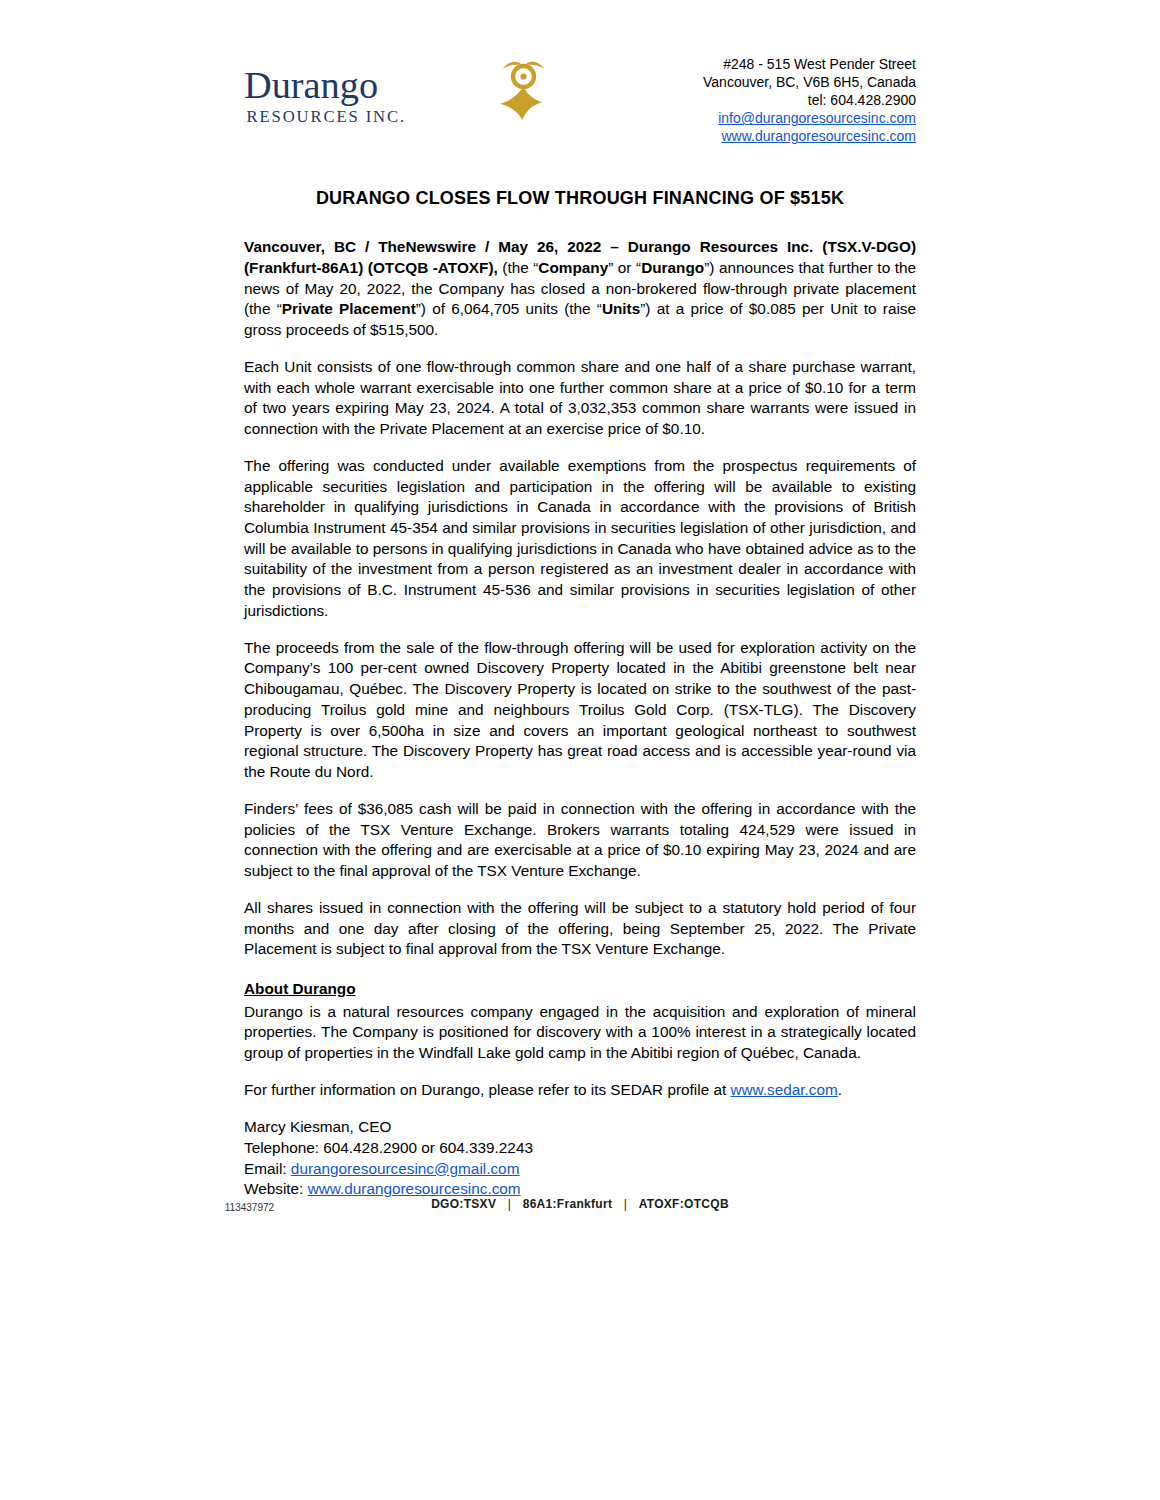Durango RESOURCES INC.
#248 - 515 West Pender Street
Vancouver, BC, V6B 6H5, Canada
tel: 604.428.2900
info@durangoresourcesinc.com
www.durangoresourcesinc.com
DURANGO CLOSES FLOW THROUGH FINANCING OF $515K
Vancouver, BC / TheNewswire / May 26, 2022 – Durango Resources Inc. (TSX.V-DGO) (Frankfurt-86A1) (OTCQB -ATOXF), (the “Company” or “Durango”) announces that further to the news of May 20, 2022, the Company has closed a non-brokered flow-through private placement (the “Private Placement”) of 6,064,705 units (the “Units”) at a price of $0.085 per Unit to raise gross proceeds of $515,500.
Each Unit consists of one flow-through common share and one half of a share purchase warrant, with each whole warrant exercisable into one further common share at a price of $0.10 for a term of two years expiring May 23, 2024. A total of 3,032,353 common share warrants were issued in connection with the Private Placement at an exercise price of $0.10.
The offering was conducted under available exemptions from the prospectus requirements of applicable securities legislation and participation in the offering will be available to existing shareholder in qualifying jurisdictions in Canada in accordance with the provisions of British Columbia Instrument 45-354 and similar provisions in securities legislation of other jurisdiction, and will be available to persons in qualifying jurisdictions in Canada who have obtained advice as to the suitability of the investment from a person registered as an investment dealer in accordance with the provisions of B.C. Instrument 45-536 and similar provisions in securities legislation of other jurisdictions.
The proceeds from the sale of the flow-through offering will be used for exploration activity on the Company’s 100 per-cent owned Discovery Property located in the Abitibi greenstone belt near Chibougamau, Québec. The Discovery Property is located on strike to the southwest of the past-producing Troilus gold mine and neighbours Troilus Gold Corp. (TSX-TLG). The Discovery Property is over 6,500ha in size and covers an important geological northeast to southwest regional structure. The Discovery Property has great road access and is accessible year-round via the Route du Nord.
Finders’ fees of $36,085 cash will be paid in connection with the offering in accordance with the policies of the TSX Venture Exchange. Brokers warrants totaling 424,529 were issued in connection with the offering and are exercisable at a price of $0.10 expiring May 23, 2024 and are subject to the final approval of the TSX Venture Exchange.
All shares issued in connection with the offering will be subject to a statutory hold period of four months and one day after closing of the offering, being September 25, 2022. The Private Placement is subject to final approval from the TSX Venture Exchange.
About Durango
Durango is a natural resources company engaged in the acquisition and exploration of mineral properties. The Company is positioned for discovery with a 100% interest in a strategically located group of properties in the Windfall Lake gold camp in the Abitibi region of Québec, Canada.
For further information on Durango, please refer to its SEDAR profile at www.sedar.com.
Marcy Kiesman, CEO
Telephone: 604.428.2900 or 604.339.2243
Email: durangoresourcesinc@gmail.com
Website: www.durangoresourcesinc.com
113437972
DGO:TSXV|86A1:Frankfurt|ATOXF:OTCQB